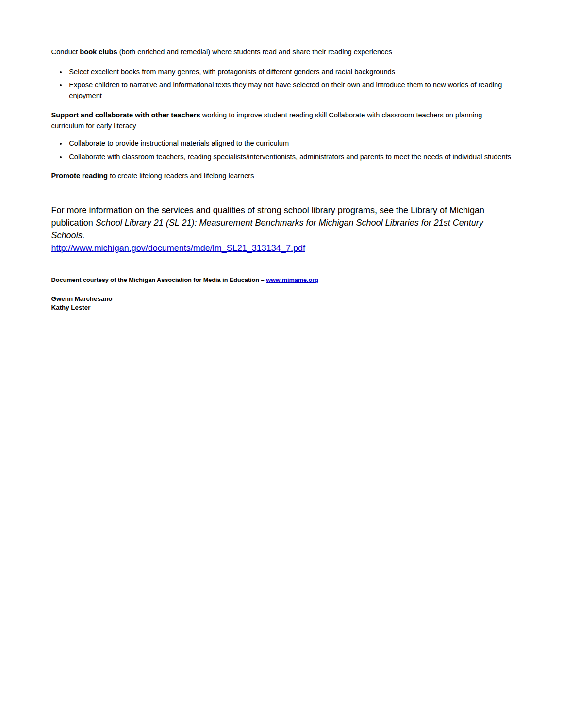Conduct book clubs (both enriched and remedial) where students read and share their reading experiences
Select excellent books from many genres, with protagonists of different genders and racial backgrounds
Expose children to narrative and informational texts they may not have selected on their own and introduce them to new worlds of reading enjoyment
Support and collaborate with other teachers working to improve student reading skill Collaborate with classroom teachers on planning curriculum for early literacy
Collaborate to provide instructional materials aligned to the curriculum
Collaborate with classroom teachers, reading specialists/interventionists, administrators and parents to meet the needs of individual students
Promote reading to create lifelong readers and lifelong learners
For more information on the services and qualities of strong school library programs, see the Library of Michigan publication School Library 21 (SL 21): Measurement Benchmarks for Michigan School Libraries for 21st Century Schools.
http://www.michigan.gov/documents/mde/lm_SL21_313134_7.pdf
Document courtesy of the Michigan Association for Media in Education – www.mimame.org
Gwenn Marchesano
Kathy Lester